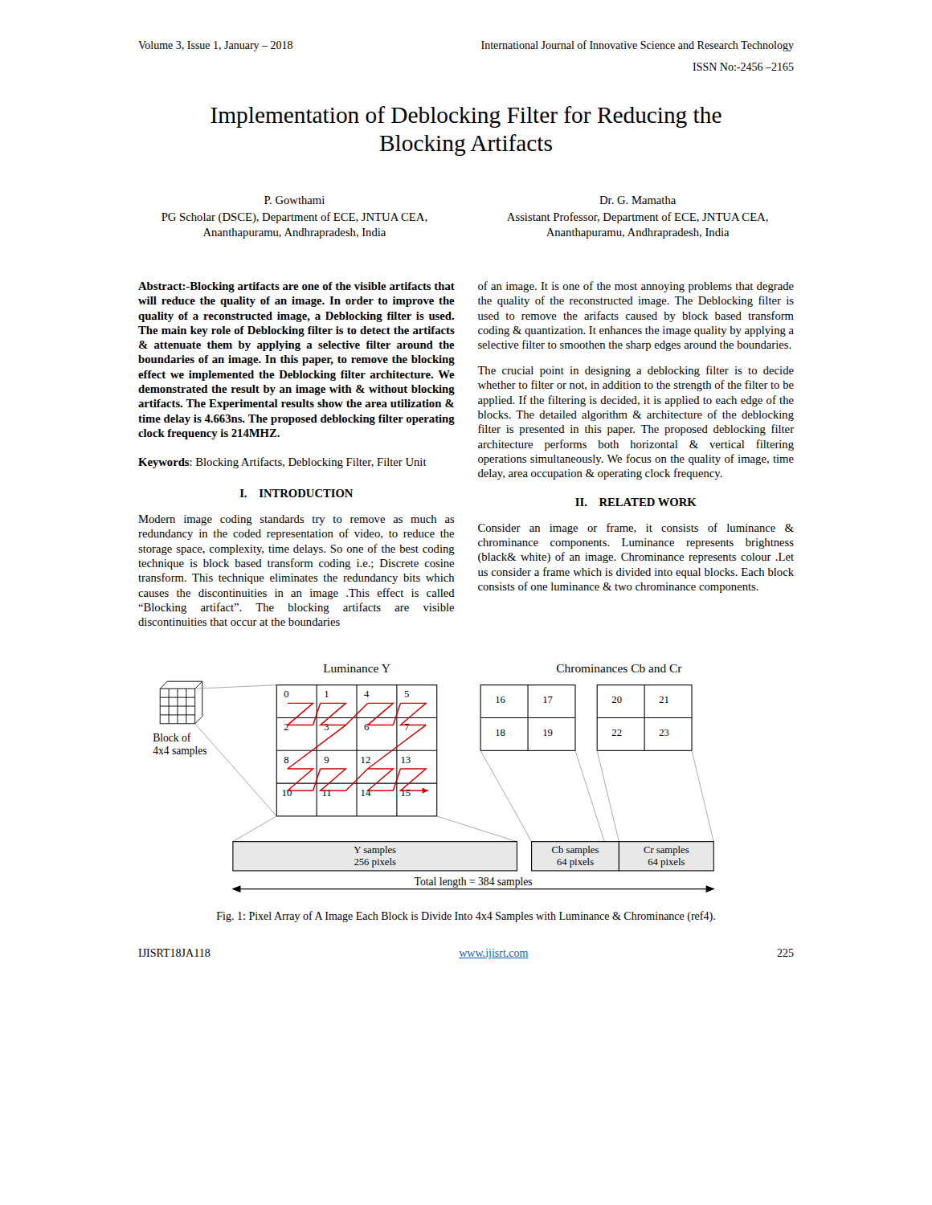Volume 3, Issue 1, January – 2018
International Journal of Innovative Science and Research Technology
ISSN No:-2456 –2165
Implementation of Deblocking Filter for Reducing the
Blocking Artifacts
P. Gowthami
PG Scholar (DSCE), Department of ECE, JNTUA CEA,
Ananthapuramu, Andhrapradesh, India
Dr. G. Mamatha
Assistant Professor, Department of ECE, JNTUA CEA,
Ananthapuramu, Andhrapradesh, India
Abstract:-Blocking artifacts are one of the visible artifacts that will reduce the quality of an image. In order to improve the quality of a reconstructed image, a Deblocking filter is used. The main key role of Deblocking filter is to detect the artifacts & attenuate them by applying a selective filter around the boundaries of an image. In this paper, to remove the blocking effect we implemented the Deblocking filter architecture. We demonstrated the result by an image with & without blocking artifacts. The Experimental results show the area utilization & time delay is 4.663ns. The proposed deblocking filter operating clock frequency is 214MHZ.
Keywords: Blocking Artifacts, Deblocking Filter, Filter Unit
I. INTRODUCTION
Modern image coding standards try to remove as much as redundancy in the coded representation of video, to reduce the storage space, complexity, time delays. So one of the best coding technique is block based transform coding i.e.; Discrete cosine transform. This technique eliminates the redundancy bits which causes the discontinuities in an image .This effect is called “Blocking artifact”. The blocking artifacts are visible discontinuities that occur at the boundaries
of an image. It is one of the most annoying problems that degrade the quality of the reconstructed image. The Deblocking filter is used to remove the arifacts caused by block based transform coding & quantization. It enhances the image quality by applying a selective filter to smoothen the sharp edges around the boundaries.
The crucial point in designing a deblocking filter is to decide whether to filter or not, in addition to the strength of the filter to be applied. If the filtering is decided, it is applied to each edge of the blocks. The detailed algorithm & architecture of the deblocking filter is presented in this paper. The proposed deblocking filter architecture performs both horizontal & vertical filtering operations simultaneously. We focus on the quality of image, time delay, area occupation & operating clock frequency.
II. RELATED WORK
Consider an image or frame, it consists of luminance & chrominance components. Luminance represents brightness (black& white) of an image. Chrominance represents colour .Let us consider a frame which is divided into equal blocks. Each block consists of one luminance & two chrominance components.
Luminance Y Chrominances Cb and Cr Block of 4x4 samples 0145 2367 891213 10111415 1617 1819 2021 2223 Y samples 256 pixels Cb samples 64 pixels Cr samples 64 pixels Total length = 384 samples
Fig. 1: Pixel Array of A Image Each Block is Divide Into 4x4 Samples with Luminance & Chrominance (ref4).
IJISRT18JA118
www.ijisrt.com
225